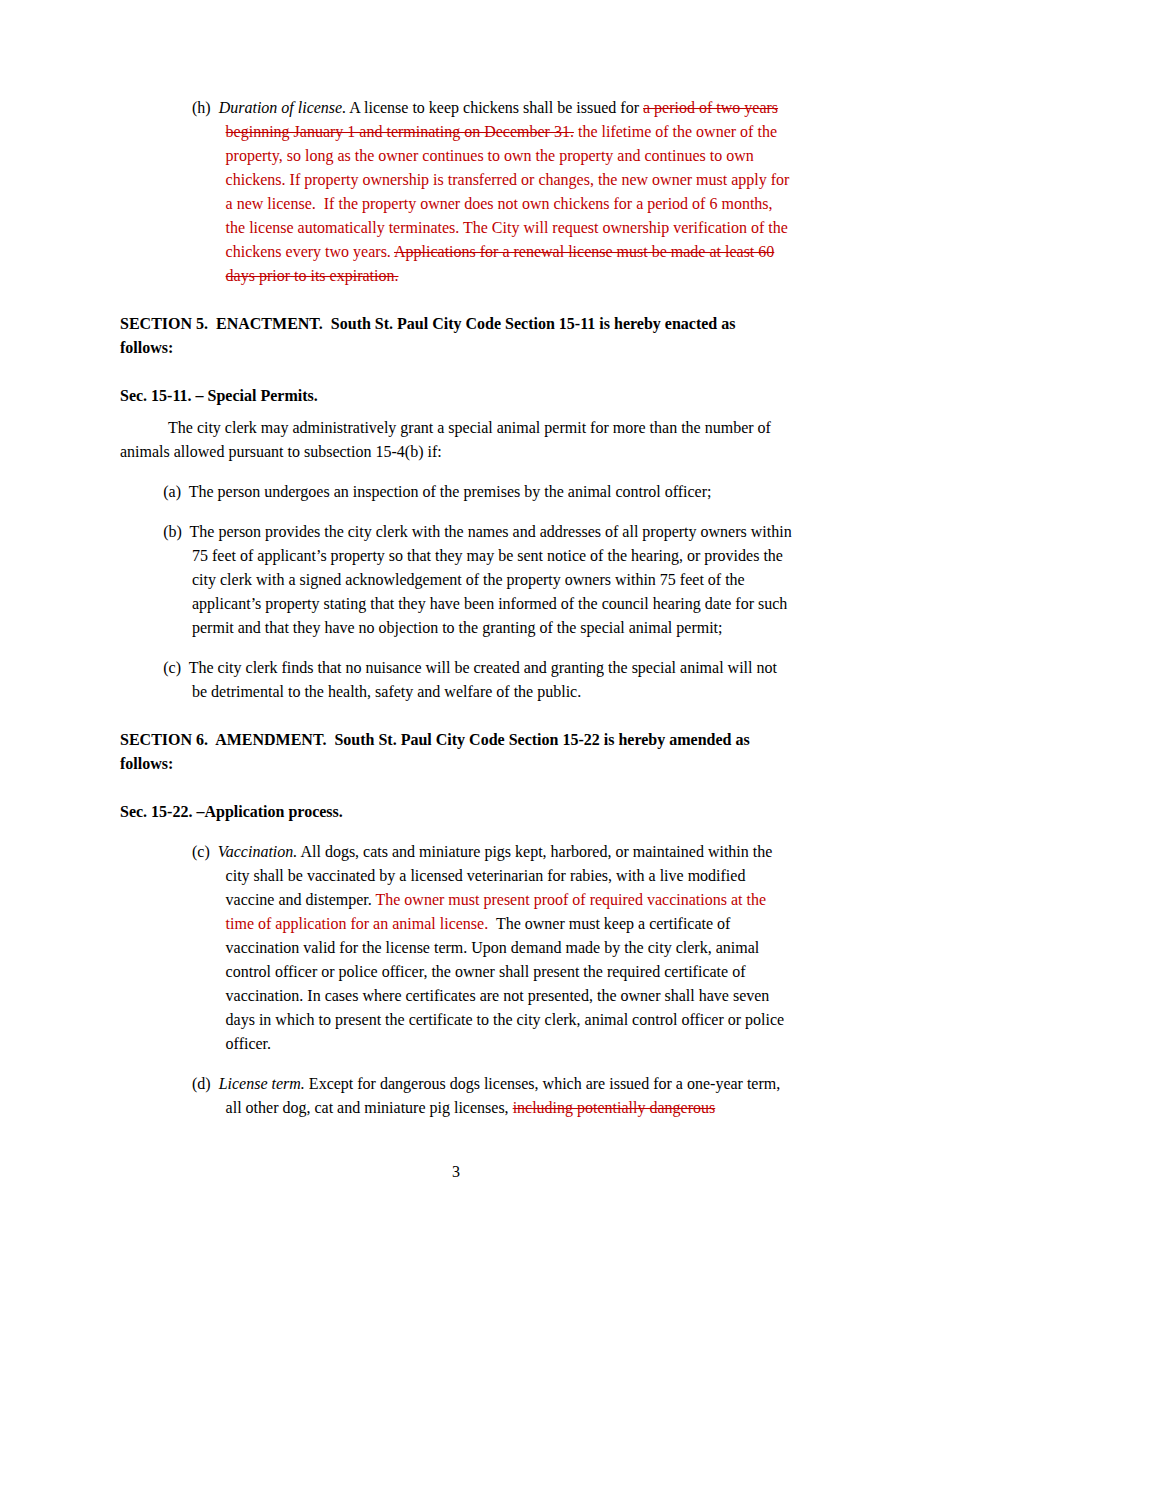(h) Duration of license. A license to keep chickens shall be issued for a period of two years beginning January 1 and terminating on December 31. the lifetime of the owner of the property, so long as the owner continues to own the property and continues to own chickens. If property ownership is transferred or changes, the new owner must apply for a new license. If the property owner does not own chickens for a period of 6 months, the license automatically terminates. The City will request ownership verification of the chickens every two years. Applications for a renewal license must be made at least 60 days prior to its expiration.
SECTION 5. ENACTMENT. South St. Paul City Code Section 15-11 is hereby enacted as follows:
Sec. 15-11. – Special Permits.
The city clerk may administratively grant a special animal permit for more than the number of animals allowed pursuant to subsection 15-4(b) if:
(a) The person undergoes an inspection of the premises by the animal control officer;
(b) The person provides the city clerk with the names and addresses of all property owners within 75 feet of applicant’s property so that they may be sent notice of the hearing, or provides the city clerk with a signed acknowledgement of the property owners within 75 feet of the applicant’s property stating that they have been informed of the council hearing date for such permit and that they have no objection to the granting of the special animal permit;
(c) The city clerk finds that no nuisance will be created and granting the special animal will not be detrimental to the health, safety and welfare of the public.
SECTION 6. AMENDMENT. South St. Paul City Code Section 15-22 is hereby amended as follows:
Sec. 15-22. –Application process.
(c) Vaccination. All dogs, cats and miniature pigs kept, harbored, or maintained within the city shall be vaccinated by a licensed veterinarian for rabies, with a live modified vaccine and distemper. The owner must present proof of required vaccinations at the time of application for an animal license. The owner must keep a certificate of vaccination valid for the license term. Upon demand made by the city clerk, animal control officer or police officer, the owner shall present the required certificate of vaccination. In cases where certificates are not presented, the owner shall have seven days in which to present the certificate to the city clerk, animal control officer or police officer.
(d) License term. Except for dangerous dogs licenses, which are issued for a one-year term, all other dog, cat and miniature pig licenses, including potentially dangerous
3